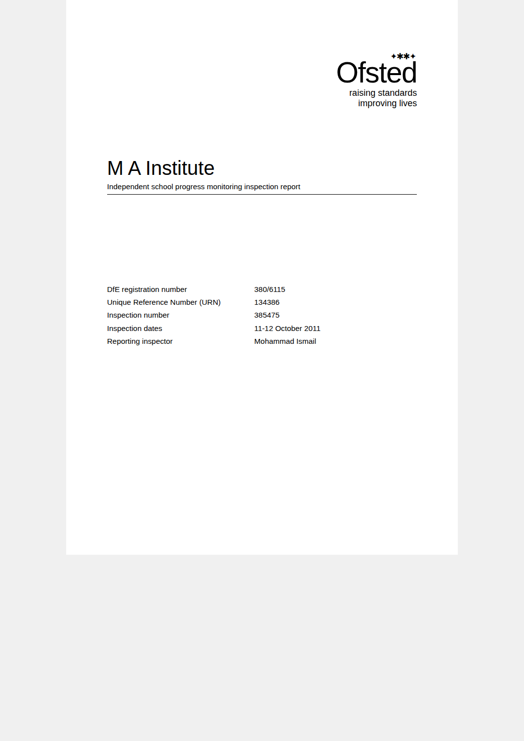✦✱✱✦
Ofsted
raising standards
improving lives
M A Institute
Independent school progress monitoring inspection report
| DfE registration number | 380/6115 |
| Unique Reference Number (URN) | 134386 |
| Inspection number | 385475 |
| Inspection dates | 11-12 October 2011 |
| Reporting inspector | Mohammad Ismail |